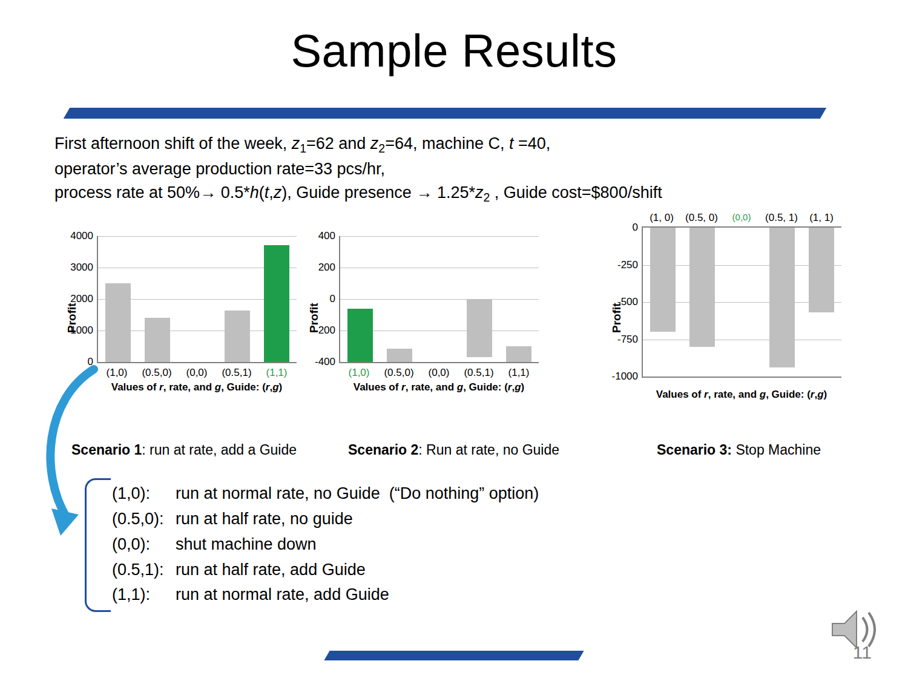Sample Results
First afternoon shift of the week, z 1=62 and z 2=64, machine C, t =40,
operator’s average production rate=33 pcs/hr,
process rate at 50%→ 0.5*h(t,z), Guide presence → 1.25*z 2 , Guide cost=$800/shift
Profit
4000 3000 2000 1000 0
(1,0)(0.5,0)(0,0)(0.5,1)(1,1)
Values of r, rate, and g, Guide: (r,g)
Profit
400 200 0 -200 -400
(1,0)(0.5,0)(0,0)(0.5,1)(1,1)
Values of r, rate, and g, Guide: (r,g)
(1, 0)(0.5, 0)(0,0)(0.5, 1)(1, 1)
Profit
0 -250 -500 -750 -1000
Values of r, rate, and g, Guide: (r,g)
Scenario 1: run at rate, add a Guide
Scenario 2: Run at rate, no Guide
Scenario 3: Stop Machine
(1,0): run at normal rate, no Guide (“Do nothing” option)
(0.5,0): run at half rate, no guide
(0,0): shut machine down
(0.5,1): run at half rate, add Guide
(1,1): run at normal rate, add Guide
11